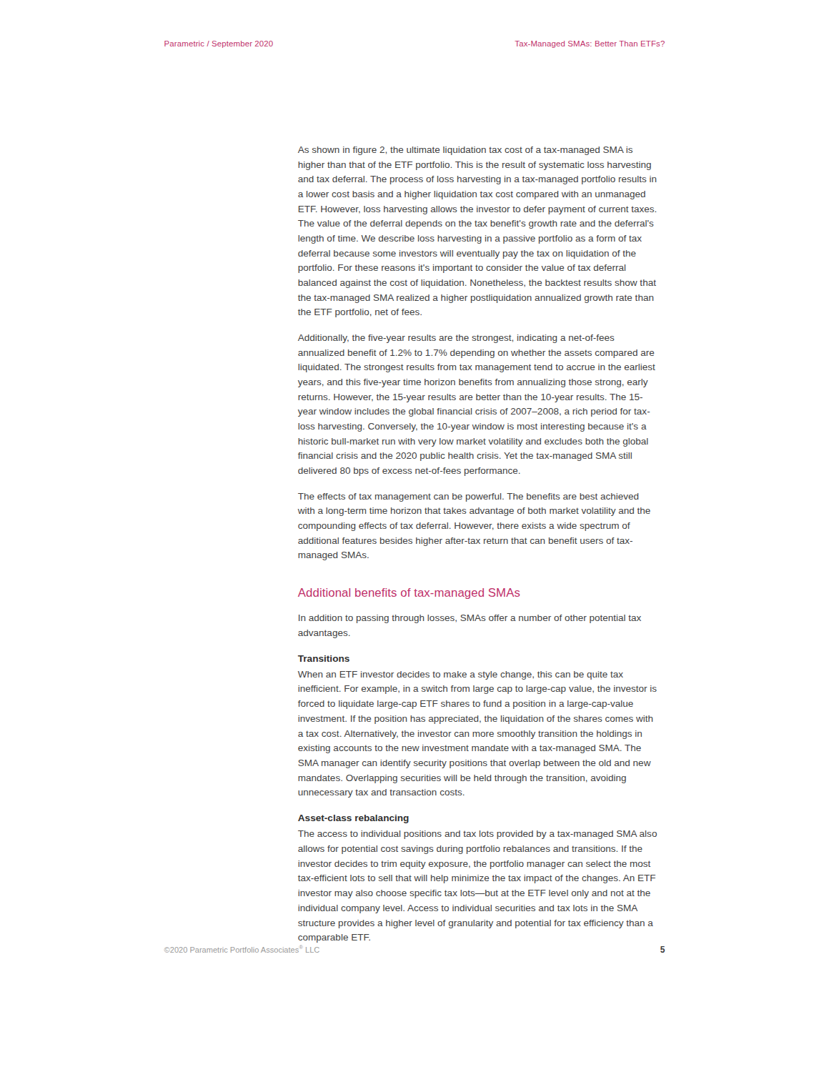Parametric / September 2020
Tax-Managed SMAs: Better Than ETFs?
As shown in figure 2, the ultimate liquidation tax cost of a tax-managed SMA is higher than that of the ETF portfolio. This is the result of systematic loss harvesting and tax deferral. The process of loss harvesting in a tax-managed portfolio results in a lower cost basis and a higher liquidation tax cost compared with an unmanaged ETF. However, loss harvesting allows the investor to defer payment of current taxes. The value of the deferral depends on the tax benefit's growth rate and the deferral's length of time. We describe loss harvesting in a passive portfolio as a form of tax deferral because some investors will eventually pay the tax on liquidation of the portfolio. For these reasons it's important to consider the value of tax deferral balanced against the cost of liquidation. Nonetheless, the backtest results show that the tax-managed SMA realized a higher postliquidation annualized growth rate than the ETF portfolio, net of fees.
Additionally, the five-year results are the strongest, indicating a net-of-fees annualized benefit of 1.2% to 1.7% depending on whether the assets compared are liquidated. The strongest results from tax management tend to accrue in the earliest years, and this five-year time horizon benefits from annualizing those strong, early returns. However, the 15-year results are better than the 10-year results. The 15-year window includes the global financial crisis of 2007–2008, a rich period for tax-loss harvesting. Conversely, the 10-year window is most interesting because it's a historic bull-market run with very low market volatility and excludes both the global financial crisis and the 2020 public health crisis. Yet the tax-managed SMA still delivered 80 bps of excess net-of-fees performance.
The effects of tax management can be powerful. The benefits are best achieved with a long-term time horizon that takes advantage of both market volatility and the compounding effects of tax deferral. However, there exists a wide spectrum of additional features besides higher after-tax return that can benefit users of tax-managed SMAs.
Additional benefits of tax-managed SMAs
In addition to passing through losses, SMAs offer a number of other potential tax advantages.
Transitions
When an ETF investor decides to make a style change, this can be quite tax inefficient. For example, in a switch from large cap to large-cap value, the investor is forced to liquidate large-cap ETF shares to fund a position in a large-cap-value investment. If the position has appreciated, the liquidation of the shares comes with a tax cost. Alternatively, the investor can more smoothly transition the holdings in existing accounts to the new investment mandate with a tax-managed SMA. The SMA manager can identify security positions that overlap between the old and new mandates. Overlapping securities will be held through the transition, avoiding unnecessary tax and transaction costs.
Asset-class rebalancing
The access to individual positions and tax lots provided by a tax-managed SMA also allows for potential cost savings during portfolio rebalances and transitions. If the investor decides to trim equity exposure, the portfolio manager can select the most tax-efficient lots to sell that will help minimize the tax impact of the changes. An ETF investor may also choose specific tax lots—but at the ETF level only and not at the individual company level. Access to individual securities and tax lots in the SMA structure provides a higher level of granularity and potential for tax efficiency than a comparable ETF.
©2020 Parametric Portfolio Associates® LLC
5